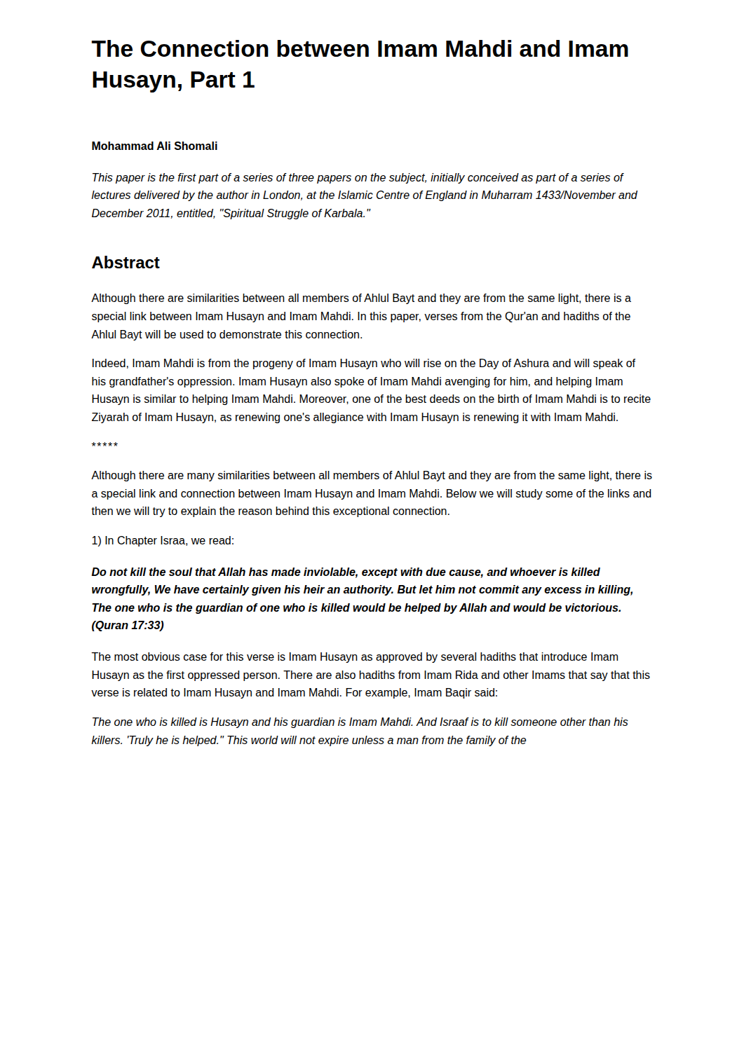The Connection between Imam Mahdi and Imam Husayn, Part 1
Mohammad Ali Shomali
This paper is the first part of a series of three papers on the subject, initially conceived as part of a series of lectures delivered by the author in London, at the Islamic Centre of England in Muharram 1433/November and December 2011, entitled, "Spiritual Struggle of Karbala."
Abstract
Although there are similarities between all members of Ahlul Bayt and they are from the same light, there is a special link between Imam Husayn and Imam Mahdi. In this paper, verses from the Qur'an and hadiths of the Ahlul Bayt will be used to demonstrate this connection.
Indeed, Imam Mahdi is from the progeny of Imam Husayn who will rise on the Day of Ashura and will speak of his grandfather's oppression. Imam Husayn also spoke of Imam Mahdi avenging for him, and helping Imam Husayn is similar to helping Imam Mahdi. Moreover, one of the best deeds on the birth of Imam Mahdi is to recite Ziyarah of Imam Husayn, as renewing one's allegiance with Imam Husayn is renewing it with Imam Mahdi.
*****
Although there are many similarities between all members of Ahlul Bayt and they are from the same light, there is a special link and connection between Imam Husayn and Imam Mahdi. Below we will study some of the links and then we will try to explain the reason behind this exceptional connection.
1) In Chapter Israa, we read:
Do not kill the soul that Allah has made inviolable, except with due cause, and whoever is killed wrongfully, We have certainly given his heir an authority. But let him not commit any excess in killing, The one who is the guardian of one who is killed would be helped by Allah and would be victorious. (Quran 17:33)
The most obvious case for this verse is Imam Husayn as approved by several hadiths that introduce Imam Husayn as the first oppressed person. There are also hadiths from Imam Rida and other Imams that say that this verse is related to Imam Husayn and Imam Mahdi. For example, Imam Baqir said:
The one who is killed is Husayn and his guardian is Imam Mahdi. And Israaf is to kill someone other than his killers. 'Truly he is helped." This world will not expire unless a man from the family of the